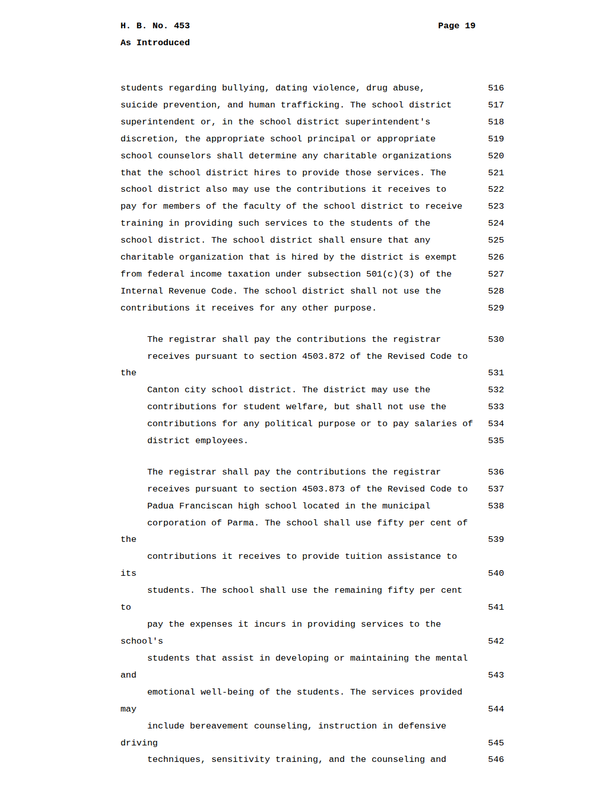H. B. No. 453 As Introduced
Page 19
students regarding bullying, dating violence, drug abuse, suicide prevention, and human trafficking. The school district superintendent or, in the school district superintendent's discretion, the appropriate school principal or appropriate school counselors shall determine any charitable organizations that the school district hires to provide those services. The school district also may use the contributions it receives to pay for members of the faculty of the school district to receive training in providing such services to the students of the school district. The school district shall ensure that any charitable organization that is hired by the district is exempt from federal income taxation under subsection 501(c)(3) of the Internal Revenue Code. The school district shall not use the contributions it receives for any other purpose.
The registrar shall pay the contributions the registrar receives pursuant to section 4503.872 of the Revised Code to the Canton city school district. The district may use the contributions for student welfare, but shall not use the contributions for any political purpose or to pay salaries of district employees.
The registrar shall pay the contributions the registrar receives pursuant to section 4503.873 of the Revised Code to Padua Franciscan high school located in the municipal corporation of Parma. The school shall use fifty per cent of the contributions it receives to provide tuition assistance to its students. The school shall use the remaining fifty per cent to pay the expenses it incurs in providing services to the school's students that assist in developing or maintaining the mental and emotional well-being of the students. The services provided may include bereavement counseling, instruction in defensive driving techniques, sensitivity training, and the counseling and